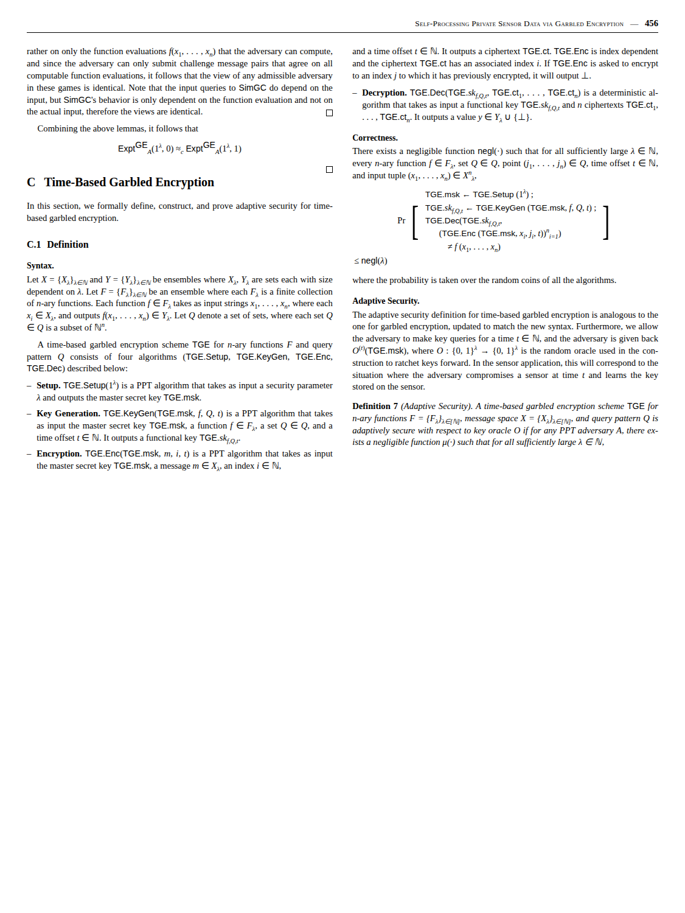Self-Processing Private Sensor Data via Garbled Encryption — 456
rather on only the function evaluations f(x1, . . . , xn) that the adversary can compute, and since the adversary can only submit challenge message pairs that agree on all computable function evaluations, it follows that the view of any admissible adversary in these games is identical. Note that the input queries to SimGC do depend on the input, but SimGC's behavior is only dependent on the function evaluation and not on the actual input, therefore the views are identical.
Combining the above lemmas, it follows that
ExptGEA(1λ, 0) ≈c ExptGEA(1λ, 1)
CTime-Based Garbled Encryption
In this section, we formally define, construct, and prove adaptive security for time-based garbled encryption.
C.1 Definition
Syntax.
Let X = {Xλ}λ∈ℕ and Y = {Yλ}λ∈ℕ be ensembles where Xλ, Yλ are sets each with size dependent on λ. Let F = {Fλ}λ∈ℕ be an ensemble where each Fλ is a finite collection of n-ary functions. Each function f ∈ Fλ takes as input strings x1, . . . , xn, where each xi ∈ Xλ, and outputs f(x1, . . . , xn) ∈ Yλ. Let Q denote a set of sets, where each set Q ∈ Q is a subset of ℕn.
A time-based garbled encryption scheme TGE for n-ary functions F and query pattern Q consists of four algorithms (TGE.Setup, TGE.KeyGen, TGE.Enc, TGE.Dec) described below:
Setup. TGE.Setup(1λ) is a PPT algorithm that takes as input a security parameter λ and outputs the master secret key TGE.msk.
Key Generation. TGE.KeyGen(TGE.msk, f, Q, t) is a PPT algorithm that takes as input the master secret key TGE.msk, a function f ∈ Fλ, a set Q ∈ Q, and a time offset t ∈ ℕ. It outputs a functional key TGE. skf,Q,t.
Encryption. TGE.Enc(TGE.msk, m, i, t) is a PPT algorithm that takes as input the master secret key TGE.msk, a message m ∈ Xλ, an index i ∈ ℕ,
and a time offset t ∈ ℕ. It outputs a ciphertext TGE.ct. TGE.Enc is index dependent and the ciphertext TGE.ct has an associated index i. If TGE.Enc is asked to encrypt to an index j to which it has previously encrypted, it will output ⊥.
Decryption. TGE.Dec(TGE. skf,Q,t, TGE.ct1, . . . , TGE.ctn) is a deterministic algorithm that takes as input a functional key TGE. skf,Q,t and n ciphertexts TGE.ct1, . . . , TGE.ctn. It outputs a value y ∈ Yλ ∪ {⊥}.
Correctness.
There exists a negligible function negl(·) such that for all sufficiently large λ ∈ ℕ, every n-ary function f ∈ Fλ, set Q ∈ Q, point (j1, . . . , jn) ∈ Q, time offset t ∈ ℕ, and input tuple (x1, . . . , xn) ∈ Xnλ,
Pr [ TGE.msk ← TGE.Setup (1λ) ;
TGE. skf,Q,t ← TGE.KeyGen (TGE.msk, f, Q, t) ;
TGE.Dec(TGE. skf,Q,t,
(TGE.Enc (TGE.msk, xi, ji, t))ni=1)
≠ f (x1, . . . , xn) ]
≤ negl(λ)
where the probability is taken over the random coins of all the algorithms.
Adaptive Security.
The adaptive security definition for time-based garbled encryption is analogous to the one for garbled encryption, updated to match the new syntax. Furthermore, we allow the adversary to make key queries for a time t ∈ ℕ, and the adversary is given back O(t)(TGE.msk), where O : {0, 1}λ → {0, 1}λ is the random oracle used in the construction to ratchet keys forward. In the sensor application, this will correspond to the situation where the adversary compromises a sensor at time t and learns the key stored on the sensor.
Definition 7 (Adaptive Security). A time-based garbled encryption scheme TGE for n-ary functions F = {Fλ}λ∈[ℕ], message space X = {Xλ}λ∈[ℕ], and query pattern Q is adaptively secure with respect to key oracle O if for any PPT adversary A, there exists a negligible function μ(·) such that for all sufficiently large λ ∈ ℕ,